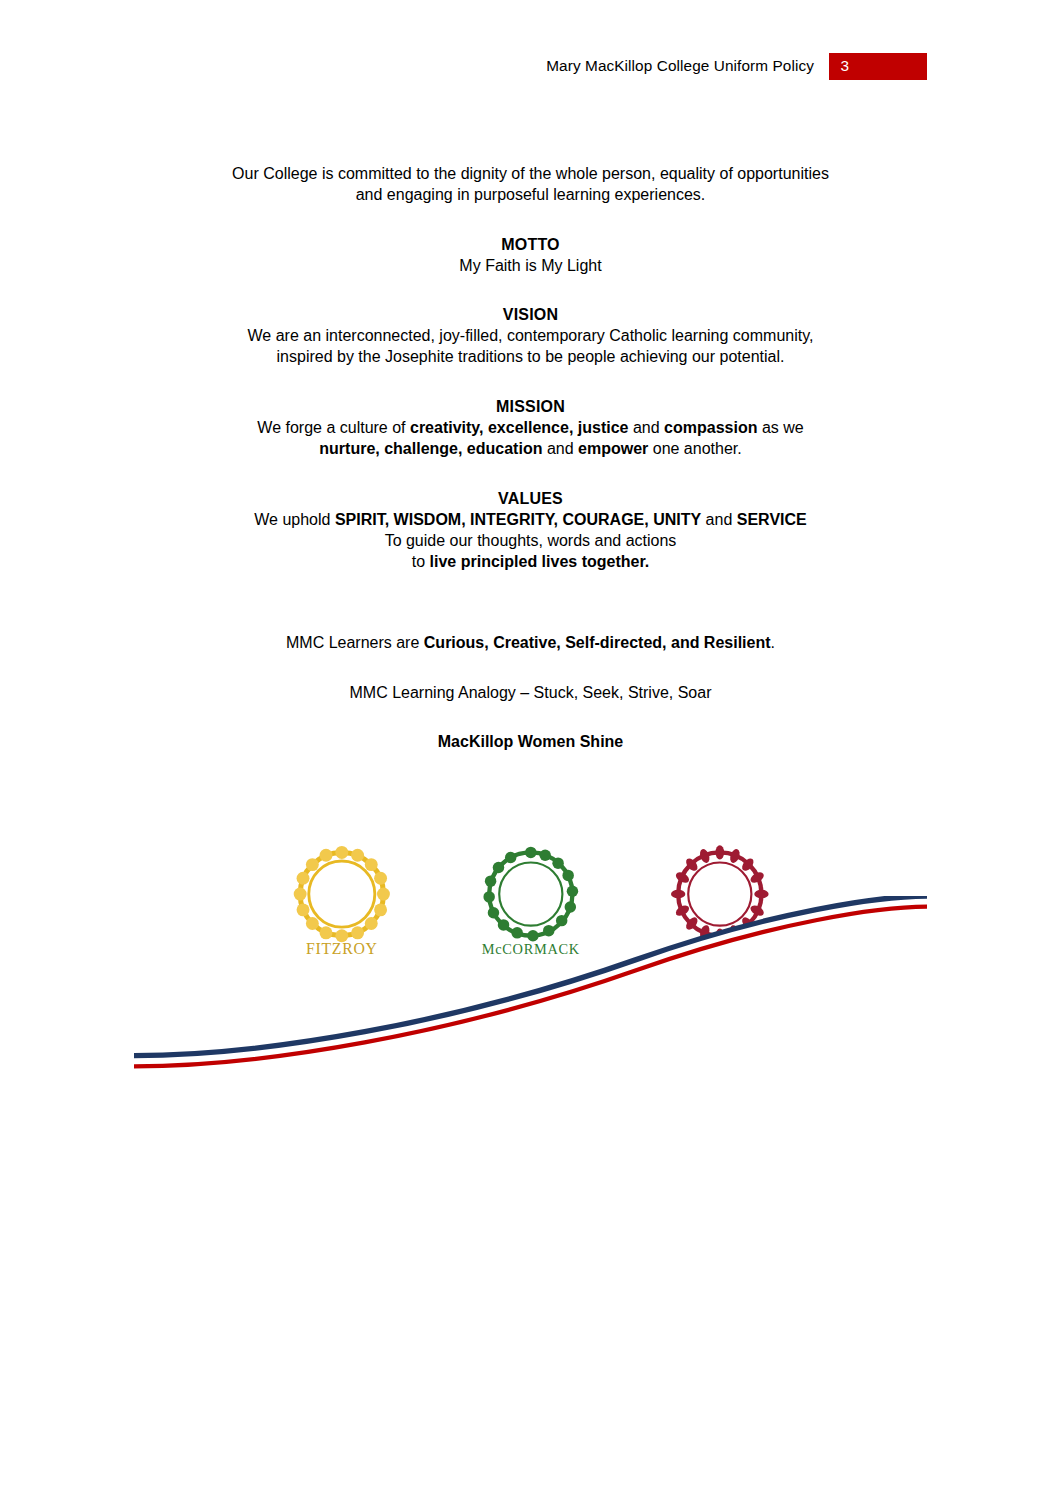Mary MacKillop College Uniform Policy
3
Our College is committed to the dignity of the whole person, equality of opportunities and engaging in purposeful learning experiences.
MOTTO
My Faith is My Light
VISION
We are an interconnected, joy-filled, contemporary Catholic learning community,
inspired by the Josephite traditions to be people achieving our potential.
MISSION
We forge a culture of creativity, excellence, justice and compassion as we nurture, challenge, education and empower one another.
VALUES
We uphold SPIRIT, WISDOM, INTEGRITY, COURAGE, UNITY and SERVICE
To guide our thoughts, words and actions
to live principled lives together.
MMC Learners are Curious, Creative, Self-directed, and Resilient.
MMC Learning Analogy – Stuck, Seek, Strive, Soar
MacKillop Women Shine
Fitzroy FITZROY
McCormack McCORMACK
Penola PENOLA
Date: January 2022